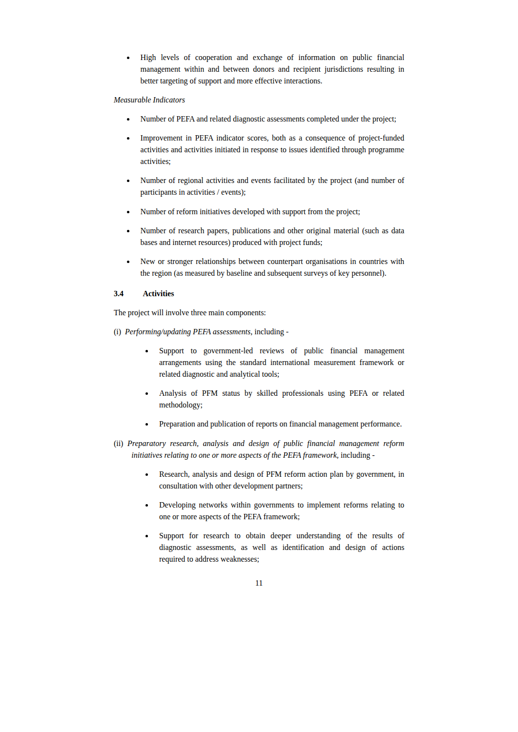High levels of cooperation and exchange of information on public financial management within and between donors and recipient jurisdictions resulting in better targeting of support and more effective interactions.
Measurable Indicators
Number of PEFA and related diagnostic assessments completed under the project;
Improvement in PEFA indicator scores, both as a consequence of project-funded activities and activities initiated in response to issues identified through programme activities;
Number of regional activities and events facilitated by the project (and number of participants in activities / events);
Number of reform initiatives developed with support from the project;
Number of research papers, publications and other original material (such as data bases and internet resources) produced with project funds;
New or stronger relationships between counterpart organisations in countries with the region (as measured by baseline and subsequent surveys of key personnel).
3.4 Activities
The project will involve three main components:
(i) Performing/updating PEFA assessments, including -
Support to government-led reviews of public financial management arrangements using the standard international measurement framework or related diagnostic and analytical tools;
Analysis of PFM status by skilled professionals using PEFA or related methodology;
Preparation and publication of reports on financial management performance.
(ii) Preparatory research, analysis and design of public financial management reform initiatives relating to one or more aspects of the PEFA framework, including -
Research, analysis and design of PFM reform action plan by government, in consultation with other development partners;
Developing networks within governments to implement reforms relating to one or more aspects of the PEFA framework;
Support for research to obtain deeper understanding of the results of diagnostic assessments, as well as identification and design of actions required to address weaknesses;
11